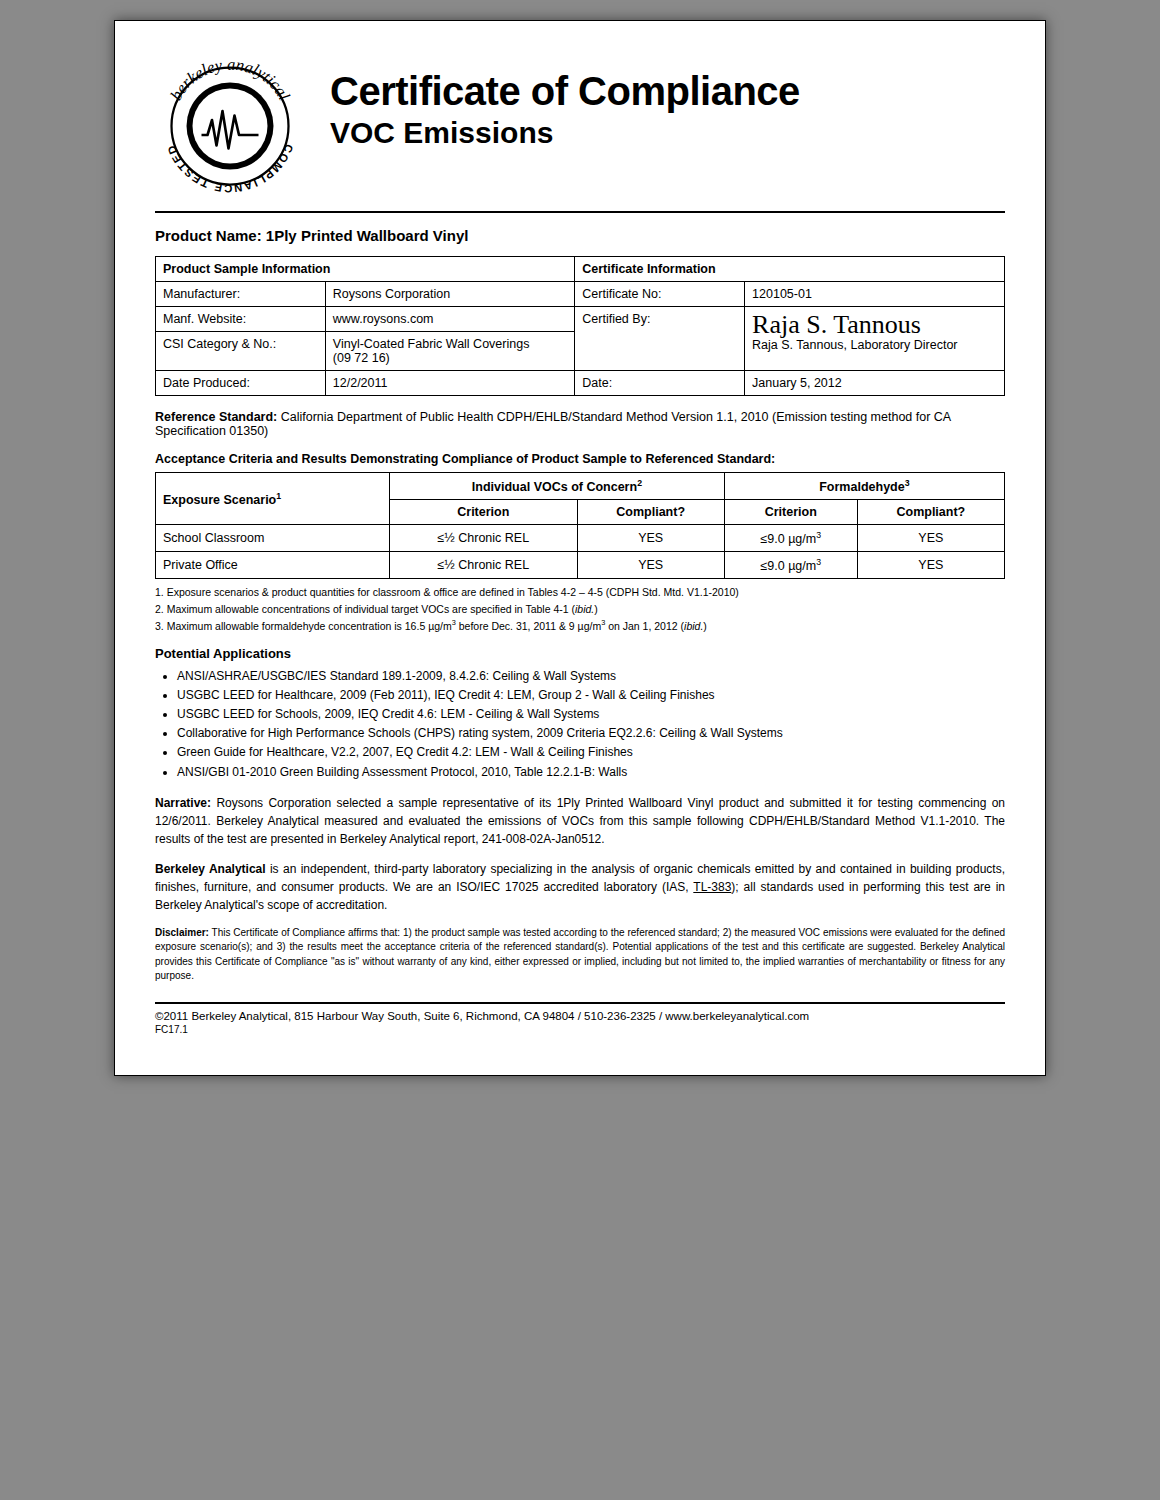berkeley analytical COMPLIANCE TESTED
Certificate of Compliance
VOC Emissions
Product Name: 1Ply Printed Wallboard Vinyl
| Product Sample Information | Certificate Information |
| --- | --- |
| Manufacturer: | Roysons Corporation | Certificate No: | 120105-01 |
| Manf. Website: | www.roysons.com | Certified By: | Raja S. Tannous Raja S. Tannous, Laboratory Director |
| CSI Category & No.: | Vinyl-Coated Fabric Wall Coverings (09 72 16) |
| Date Produced: | 12/2/2011 | Date: | January 5, 2012 |
Reference Standard: California Department of Public Health CDPH/EHLB/Standard Method Version 1.1, 2010 (Emission testing method for CA Specification 01350)
Acceptance Criteria and Results Demonstrating Compliance of Product Sample to Referenced Standard:
| Exposure Scenario 1 | Individual VOCs of Concern 2 | Formaldehyde 3 |
| --- | --- | --- |
| Criterion | Compliant? | Criterion | Compliant? |
| School Classroom | ≤½ Chronic REL | YES | ≤9.0 µg/m 3 | YES |
| Private Office | ≤½ Chronic REL | YES | ≤9.0 µg/m 3 | YES |
1. Exposure scenarios & product quantities for classroom & office are defined in Tables 4-2 – 4-5 (CDPH Std. Mtd. V1.1-2010)
2. Maximum allowable concentrations of individual target VOCs are specified in Table 4-1 (ibid.)
3. Maximum allowable formaldehyde concentration is 16.5 µg/m3 before Dec. 31, 2011 & 9 µg/m3 on Jan 1, 2012 (ibid.)
Potential Applications
ANSI/ASHRAE/USGBC/IES Standard 189.1-2009, 8.4.2.6: Ceiling & Wall Systems
USGBC LEED for Healthcare, 2009 (Feb 2011), IEQ Credit 4: LEM, Group 2 - Wall & Ceiling Finishes
USGBC LEED for Schools, 2009, IEQ Credit 4.6: LEM - Ceiling & Wall Systems
Collaborative for High Performance Schools (CHPS) rating system, 2009 Criteria EQ2.2.6: Ceiling & Wall Systems
Green Guide for Healthcare, V2.2, 2007, EQ Credit 4.2: LEM - Wall & Ceiling Finishes
ANSI/GBI 01-2010 Green Building Assessment Protocol, 2010, Table 12.2.1-B: Walls
Narrative: Roysons Corporation selected a sample representative of its 1Ply Printed Wallboard Vinyl product and submitted it for testing commencing on 12/6/2011. Berkeley Analytical measured and evaluated the emissions of VOCs from this sample following CDPH/EHLB/Standard Method V1.1-2010. The results of the test are presented in Berkeley Analytical report, 241-008-02A-Jan0512.
Berkeley Analytical is an independent, third-party laboratory specializing in the analysis of organic chemicals emitted by and contained in building products, finishes, furniture, and consumer products. We are an ISO/IEC 17025 accredited laboratory (IAS, TL-383); all standards used in performing this test are in Berkeley Analytical's scope of accreditation.
Disclaimer: This Certificate of Compliance affirms that: 1) the product sample was tested according to the referenced standard; 2) the measured VOC emissions were evaluated for the defined exposure scenario(s); and 3) the results meet the acceptance criteria of the referenced standard(s). Potential applications of the test and this certificate are suggested. Berkeley Analytical provides this Certificate of Compliance "as is" without warranty of any kind, either expressed or implied, including but not limited to, the implied warranties of merchantability or fitness for any purpose.
©2011 Berkeley Analytical, 815 Harbour Way South, Suite 6, Richmond, CA 94804 / 510-236-2325 / www.berkeleyanalytical.com
FC17.1